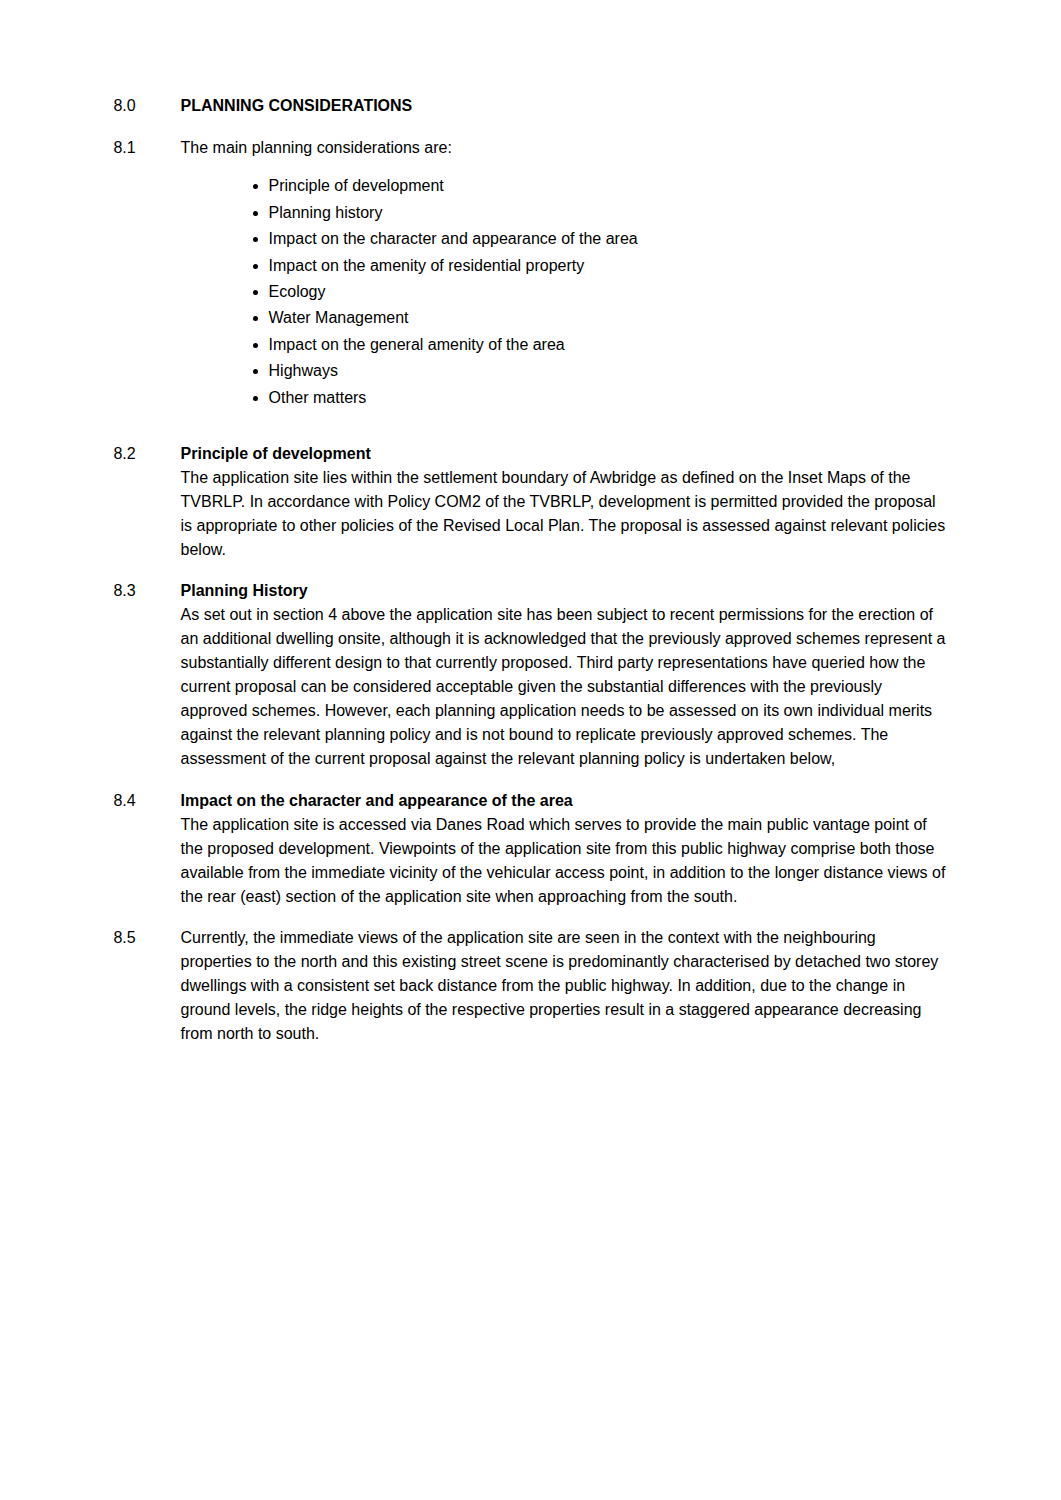8.0
PLANNING CONSIDERATIONS
8.1
The main planning considerations are:
Principle of development
Planning history
Impact on the character and appearance of the area
Impact on the amenity of residential property
Ecology
Water Management
Impact on the general amenity of the area
Highways
Other matters
8.2
Principle of development
The application site lies within the settlement boundary of Awbridge as defined on the Inset Maps of the TVBRLP. In accordance with Policy COM2 of the TVBRLP, development is permitted provided the proposal is appropriate to other policies of the Revised Local Plan. The proposal is assessed against relevant policies below.
8.3
Planning History
As set out in section 4 above the application site has been subject to recent permissions for the erection of an additional dwelling onsite, although it is acknowledged that the previously approved schemes represent a substantially different design to that currently proposed. Third party representations have queried how the current proposal can be considered acceptable given the substantial differences with the previously approved schemes. However, each planning application needs to be assessed on its own individual merits against the relevant planning policy and is not bound to replicate previously approved schemes. The assessment of the current proposal against the relevant planning policy is undertaken below,
8.4
Impact on the character and appearance of the area
The application site is accessed via Danes Road which serves to provide the main public vantage point of the proposed development. Viewpoints of the application site from this public highway comprise both those available from the immediate vicinity of the vehicular access point, in addition to the longer distance views of the rear (east) section of the application site when approaching from the south.
8.5
Currently, the immediate views of the application site are seen in the context with the neighbouring properties to the north and this existing street scene is predominantly characterised by detached two storey dwellings with a consistent set back distance from the public highway. In addition, due to the change in ground levels, the ridge heights of the respective properties result in a staggered appearance decreasing from north to south.